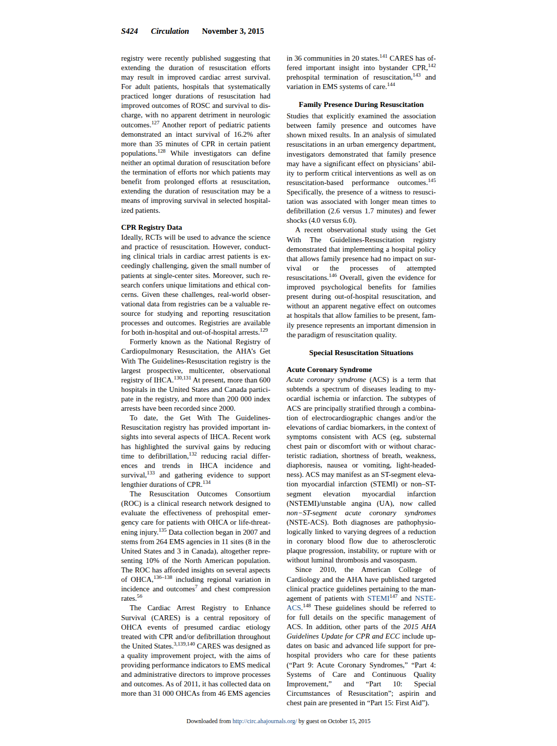S424 Circulation November 3, 2015
registry were recently published suggesting that extending the duration of resuscitation efforts may result in improved cardiac arrest survival. For adult patients, hospitals that systematically practiced longer durations of resuscitation had improved outcomes of ROSC and survival to discharge, with no apparent detriment in neurologic outcomes.127 Another report of pediatric patients demonstrated an intact survival of 16.2% after more than 35 minutes of CPR in certain patient populations.128 While investigators can define neither an optimal duration of resuscitation before the termination of efforts nor which patients may benefit from prolonged efforts at resuscitation, extending the duration of resuscitation may be a means of improving survival in selected hospitalized patients.
CPR Registry Data
Ideally, RCTs will be used to advance the science and practice of resuscitation. However, conducting clinical trials in cardiac arrest patients is exceedingly challenging, given the small number of patients at single-center sites. Moreover, such research confers unique limitations and ethical concerns. Given these challenges, real-world observational data from registries can be a valuable resource for studying and reporting resuscitation processes and outcomes. Registries are available for both in-hospital and out-of-hospital arrests.129
Formerly known as the National Registry of Cardiopulmonary Resuscitation, the AHA’s Get With The Guidelines-Resuscitation registry is the largest prospective, multicenter, observational registry of IHCA.130,131 At present, more than 600 hospitals in the United States and Canada participate in the registry, and more than 200 000 index arrests have been recorded since 2000.
To date, the Get With The Guidelines-Resuscitation registry has provided important insights into several aspects of IHCA. Recent work has highlighted the survival gains by reducing time to defibrillation,132 reducing racial differences and trends in IHCA incidence and survival,133 and gathering evidence to support lengthier durations of CPR.134
The Resuscitation Outcomes Consortium (ROC) is a clinical research network designed to evaluate the effectiveness of prehospital emergency care for patients with OHCA or life-threatening injury.135 Data collection began in 2007 and stems from 264 EMS agencies in 11 sites (8 in the United States and 3 in Canada), altogether representing 10% of the North American population. The ROC has afforded insights on several aspects of OHCA,136–138 including regional variation in incidence and outcomes7 and chest compression rates.56
The Cardiac Arrest Registry to Enhance Survival (CARES) is a central repository of OHCA events of presumed cardiac etiology treated with CPR and/or defibrillation throughout the United States.3,139,140 CARES was designed as a quality improvement project, with the aims of providing performance indicators to EMS medical and administrative directors to improve processes and outcomes. As of 2011, it has collected data on more than 31 000 OHCAs from 46 EMS agencies in 36 communities in 20 states.141 CARES has offered important insight into bystander CPR,142 prehospital termination of resuscitation,143 and variation in EMS systems of care.144
Family Presence During Resuscitation
Studies that explicitly examined the association between family presence and outcomes have shown mixed results. In an analysis of simulated resuscitations in an urban emergency department, investigators demonstrated that family presence may have a significant effect on physicians’ ability to perform critical interventions as well as on resuscitation-based performance outcomes.145 Specifically, the presence of a witness to resuscitation was associated with longer mean times to defibrillation (2.6 versus 1.7 minutes) and fewer shocks (4.0 versus 6.0).
A recent observational study using the Get With The Guidelines-Resuscitation registry demonstrated that implementing a hospital policy that allows family presence had no impact on survival or the processes of attempted resuscitations.146 Overall, given the evidence for improved psychological benefits for families present during out-of-hospital resuscitation, and without an apparent negative effect on outcomes at hospitals that allow families to be present, family presence represents an important dimension in the paradigm of resuscitation quality.
Special Resuscitation Situations
Acute Coronary Syndrome
Acute coronary syndrome (ACS) is a term that subtends a spectrum of diseases leading to myocardial ischemia or infarction. The subtypes of ACS are principally stratified through a combination of electrocardiographic changes and/or the elevations of cardiac biomarkers, in the context of symptoms consistent with ACS (eg, substernal chest pain or discomfort with or without characteristic radiation, shortness of breath, weakness, diaphoresis, nausea or vomiting, light-headedness). ACS may manifest as an ST-segment elevation myocardial infarction (STEMI) or non–ST-segment elevation myocardial infarction (NSTEMI)/unstable angina (UA), now called non−ST-segment acute coronary syndromes (NSTE-ACS). Both diagnoses are pathophysiologically linked to varying degrees of a reduction in coronary blood flow due to atherosclerotic plaque progression, instability, or rupture with or without luminal thrombosis and vasospasm.
Since 2010, the American College of Cardiology and the AHA have published targeted clinical practice guidelines pertaining to the management of patients with STEMI147 and NSTE-ACS.148 These guidelines should be referred to for full details on the specific management of ACS. In addition, other parts of the 2015 AHA Guidelines Update for CPR and ECC include updates on basic and advanced life support for prehospital providers who care for these patients (“Part 9: Acute Coronary Syndromes,” “Part 4: Systems of Care and Continuous Quality Improvement,” and “Part 10: Special Circumstances of Resuscitation”; aspirin and chest pain are presented in “Part 15: First Aid”).
Downloaded from http://circ.ahajournals.org/ by guest on October 15, 2015